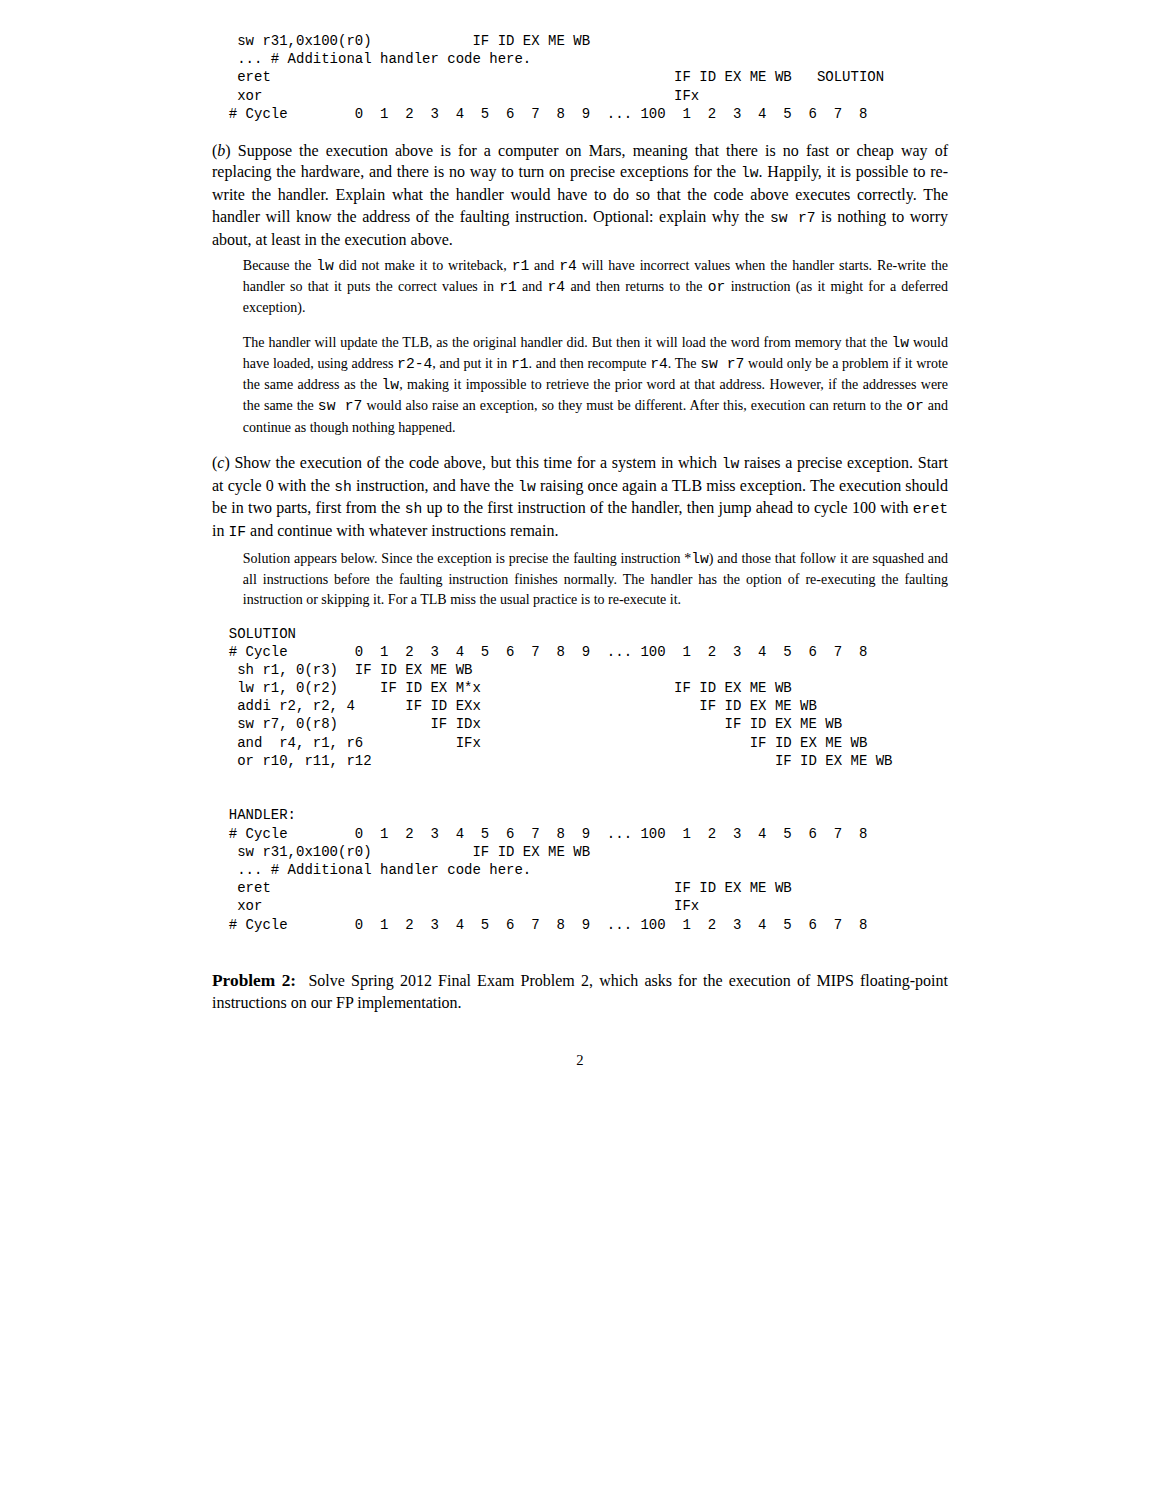sw r31,0x100(r0)            IF ID EX ME WB
 ... # Additional handler code here.
 eret                                                IF ID EX ME WB   SOLUTION
 xor                                                 IFx
# Cycle        0  1  2  3  4  5  6  7  8  9  ... 100  1  2  3  4  5  6  7  8
(b) Suppose the execution above is for a computer on Mars, meaning that there is no fast or cheap way of replacing the hardware, and there is no way to turn on precise exceptions for the lw. Happily, it is possible to re-write the handler. Explain what the handler would have to do so that the code above executes correctly. The handler will know the address of the faulting instruction. Optional: explain why the sw r7 is nothing to worry about, at least in the execution above.
Because the lw did not make it to writeback, r1 and r4 will have incorrect values when the handler starts. Re-write the handler so that it puts the correct values in r1 and r4 and then returns to the or instruction (as it might for a deferred exception).
The handler will update the TLB, as the original handler did. But then it will load the word from memory that the lw would have loaded, using address r2-4, and put it in r1. and then recompute r4. The sw r7 would only be a problem if it wrote the same address as the lw, making it impossible to retrieve the prior word at that address. However, if the addresses were the same the sw r7 would also raise an exception, so they must be different. After this, execution can return to the or and continue as though nothing happened.
(c) Show the execution of the code above, but this time for a system in which lw raises a precise exception. Start at cycle 0 with the sh instruction, and have the lw raising once again a TLB miss exception. The execution should be in two parts, first from the sh up to the first instruction of the handler, then jump ahead to cycle 100 with eret in IF and continue with whatever instructions remain.
Solution appears below. Since the exception is precise the faulting instruction *lw) and those that follow it are squashed and all instructions before the faulting instruction finishes normally. The handler has the option of re-executing the faulting instruction or skipping it. For a TLB miss the usual practice is to re-execute it.
SOLUTION
# Cycle        0  1  2  3  4  5  6  7  8  9  ... 100  1  2  3  4  5  6  7  8
 sh r1, 0(r3)  IF ID EX ME WB
 lw r1, 0(r2)     IF ID EX M*x                       IF ID EX ME WB
 addi r2, r2, 4      IF ID EXx                          IF ID EX ME WB
 sw r7, 0(r8)           IF IDx                             IF ID EX ME WB
 and  r4, r1, r6           IFx                                IF ID EX ME WB
 or r10, r11, r12                                                IF ID EX ME WB


HANDLER:
# Cycle        0  1  2  3  4  5  6  7  8  9  ... 100  1  2  3  4  5  6  7  8
 sw r31,0x100(r0)            IF ID EX ME WB
 ... # Additional handler code here.
 eret                                                IF ID EX ME WB
 xor                                                 IFx
# Cycle        0  1  2  3  4  5  6  7  8  9  ... 100  1  2  3  4  5  6  7  8
Problem 2: Solve Spring 2012 Final Exam Problem 2, which asks for the execution of MIPS floating-point instructions on our FP implementation.
2